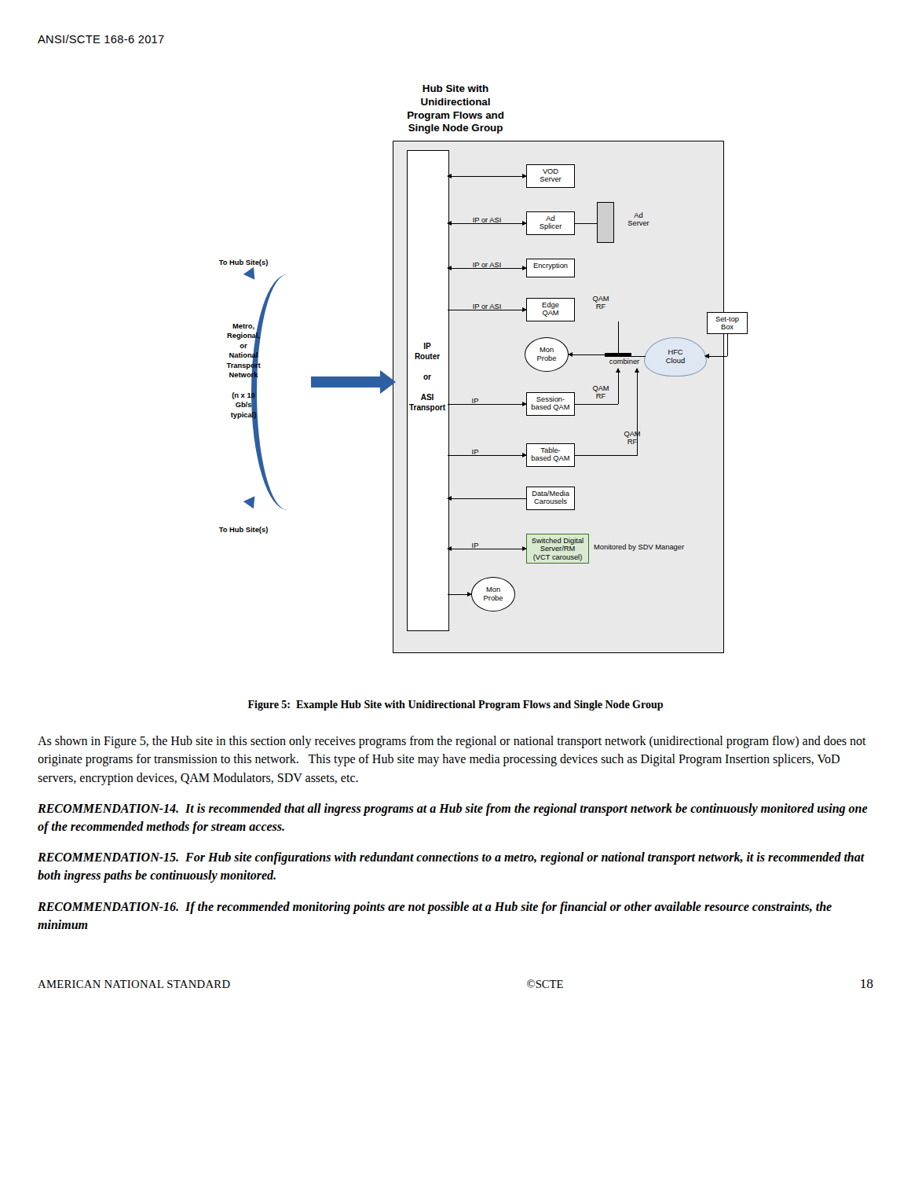ANSI/SCTE 168-6 2017
Hub Site with
Unidirectional
Program Flows and
Single Node Group
IP
Router
or
ASI
Transport
To Hub Site(s)
Metro,
Regional,
or
National
Transport
Network
(n x 10
Gb/s
typical)
To Hub Site(s)
VOD
Server
Ad
Splicer
IP or ASI
Ad
Server
Encryption
IP or ASI
Edge
QAM
IP or ASI
QAM
RF
Mon
Probe
combiner
HFC
Cloud
Set-top
Box
Session-
based QAM
IP
QAM
RF
Table-
based QAM
IP
QAM
RF
Data/Media
Carousels
Switched Digital
Server/RM
(VCT carousel)
IP
Monitored by SDV Manager
Mon
Probe
Figure 5: Example Hub Site with Unidirectional Program Flows and Single Node Group
As shown in Figure 5, the Hub site in this section only receives programs from the regional or national transport network (unidirectional program flow) and does not originate programs for transmission to this network. This type of Hub site may have media processing devices such as Digital Program Insertion splicers, VoD servers, encryption devices, QAM Modulators, SDV assets, etc.
RECOMMENDATION-14. It is recommended that all ingress programs at a Hub site from the regional transport network be continuously monitored using one of the recommended methods for stream access.
RECOMMENDATION-15. For Hub site configurations with redundant connections to a metro, regional or national transport network, it is recommended that both ingress paths be continuously monitored.
RECOMMENDATION-16. If the recommended monitoring points are not possible at a Hub site for financial or other available resource constraints, the minimum
AMERICAN NATIONAL STANDARD
©SCTE
18